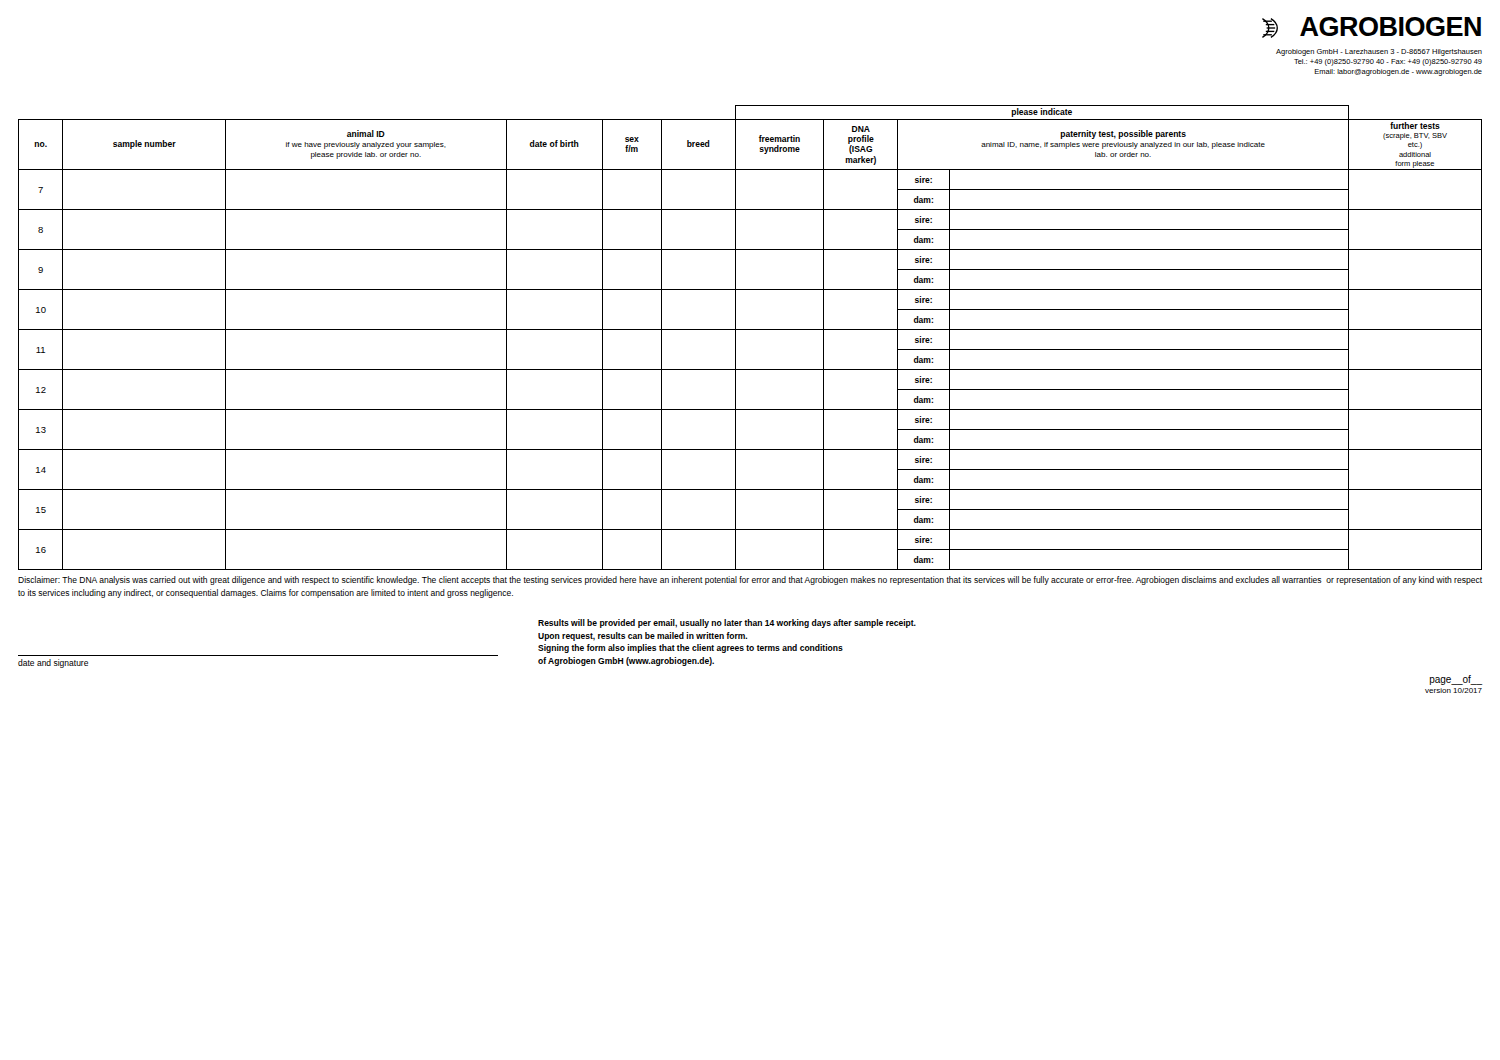AGROBIOGEN
Agrobiogen GmbH - Larezhausen 3 - D-86567 Hilgertshausen
Tel.: +49 (0)8250-92790 40 - Fax: +49 (0)8250-92790 49
Email: labor@agrobiogen.de - www.agrobiogen.de
| | please indicate | |
| --- | --- | --- |
| no. | sample number | animal ID if we have previously analyzed your samples, please provide lab. or order no. | date of birth | sex f/m | breed | freemartin syndrome | DNA profile (ISAG marker) | paternity test, possible parents animal ID, name, if samples were previously analyzed in our lab, please indicate lab. or order no. | further tests (scrapie, BTV, SBV etc.) additional form please |
| 7 | | | | | | | | sire: | | |
| dam: | |
| 8 | | | | | | | | sire: | | |
| dam: | |
| 9 | | | | | | | | sire: | | |
| dam: | |
| 10 | | | | | | | | sire: | | |
| dam: | |
| 11 | | | | | | | | sire: | | |
| dam: | |
| 12 | | | | | | | | sire: | | |
| dam: | |
| 13 | | | | | | | | sire: | | |
| dam: | |
| 14 | | | | | | | | sire: | | |
| dam: | |
| 15 | | | | | | | | sire: | | |
| dam: | |
| 16 | | | | | | | | sire: | | |
| dam: | |
Disclaimer: The DNA analysis was carried out with great diligence and with respect to scientific knowledge. The client accepts that the testing services provided here have an inherent potential for error and that Agrobiogen makes no representation that its services will be fully accurate or error-free. Agrobiogen disclaims and excludes all warranties or representation of any kind with respect to its services including any indirect, or consequential damages. Claims for compensation are limited to intent and gross negligence.
date and signature
Results will be provided per email, usually no later than 14 working days after sample receipt.
Upon request, results can be mailed in written form.
Signing the form also implies that the client agrees to terms and conditions
of Agrobiogen GmbH (www.agrobiogen.de).
page__of__
version 10/2017